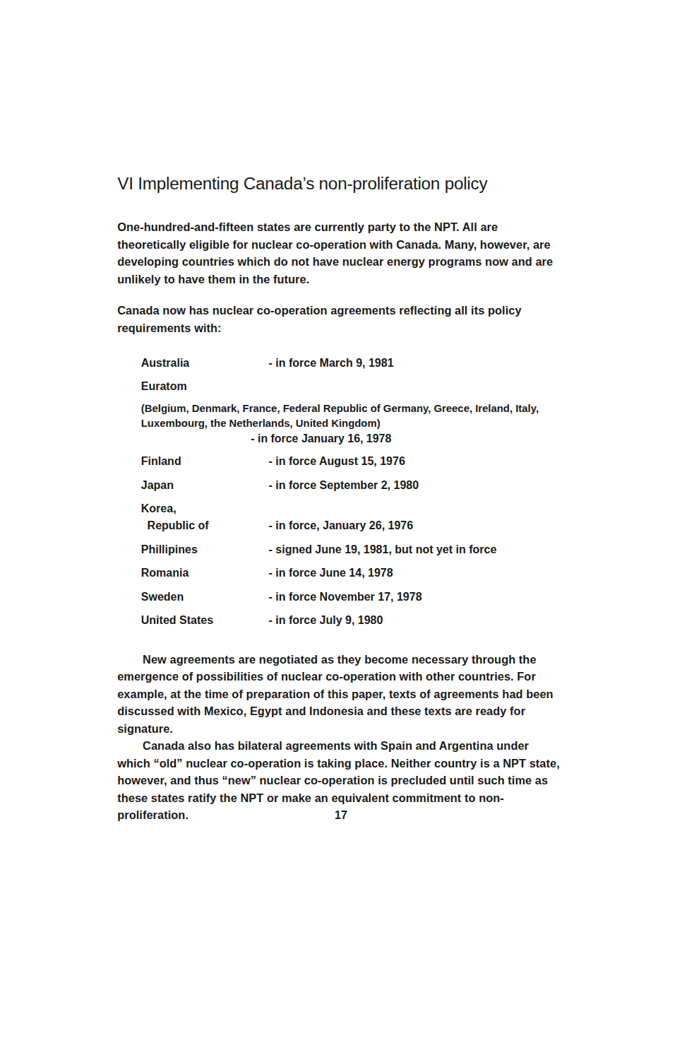VI Implementing Canada’s non-proliferation policy
One-hundred-and-fifteen states are currently party to the NPT. All are theoretically eligible for nuclear co-operation with Canada. Many, however, are developing countries which do not have nuclear energy programs now and are unlikely to have them in the future.
Canada now has nuclear co-operation agreements reflecting all its policy requirements with:
| Australia | - in force March 9, 1981 |
| Euratom |
| (Belgium, Denmark, France, Federal Republic of Germany, Greece, Ireland, Italy, Luxembourg, the Netherlands, United Kingdom) - in force January 16, 1978 |
| Finland | - in force August 15, 1976 |
| Japan | - in force September 2, 1980 |
| Korea, Republic of | - in force, January 26, 1976 |
| Phillipines | - signed June 19, 1981, but not yet in force |
| Romania | - in force June 14, 1978 |
| Sweden | - in force November 17, 1978 |
| United States | - in force July 9, 1980 |
New agreements are negotiated as they become necessary through the emergence of possibilities of nuclear co-operation with other countries. For example, at the time of preparation of this paper, texts of agreements had been discussed with Mexico, Egypt and Indonesia and these texts are ready for signature.
Canada also has bilateral agreements with Spain and Argentina under which “old” nuclear co-operation is taking place. Neither country is a NPT state, however, and thus “new” nuclear co-operation is precluded until such time as these states ratify the NPT or make an equivalent commitment to non-proliferation.
17